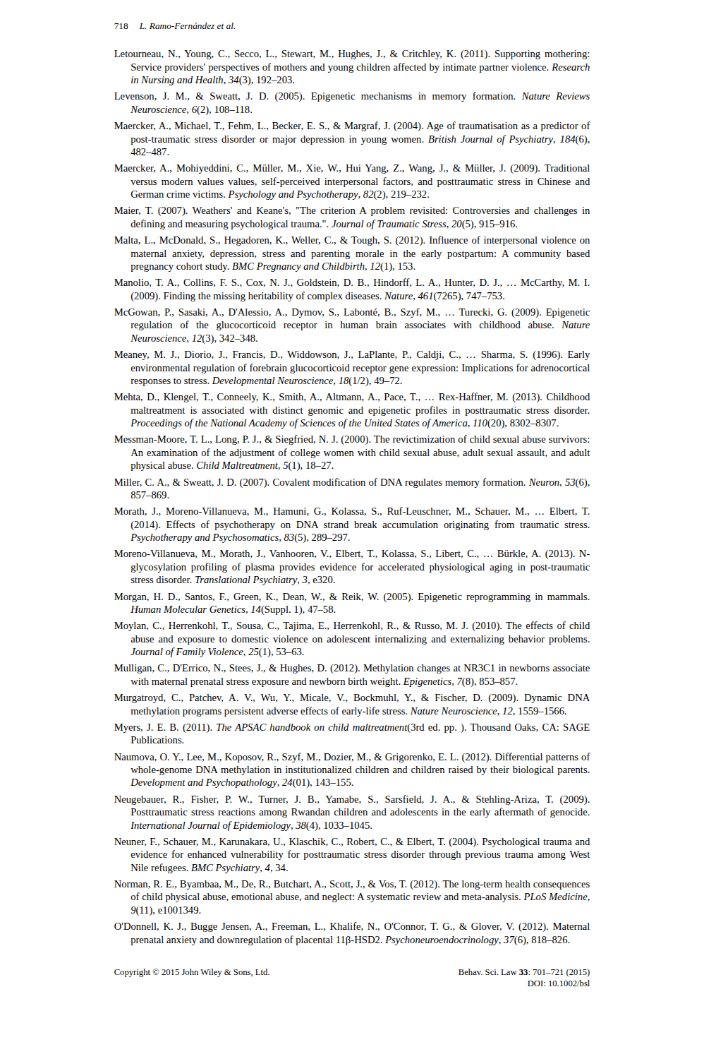718 L. Ramo-Fernández et al.
Letourneau, N., Young, C., Secco, L., Stewart, M., Hughes, J., & Critchley, K. (2011). Supporting mothering: Service providers' perspectives of mothers and young children affected by intimate partner violence. Research in Nursing and Health, 34(3), 192–203.
Levenson, J. M., & Sweatt, J. D. (2005). Epigenetic mechanisms in memory formation. Nature Reviews Neuroscience, 6(2), 108–118.
Maercker, A., Michael, T., Fehm, L., Becker, E. S., & Margraf, J. (2004). Age of traumatisation as a predictor of post-traumatic stress disorder or major depression in young women. British Journal of Psychiatry, 184(6), 482–487.
Maercker, A., Mohiyeddini, C., Müller, M., Xie, W., Hui Yang, Z., Wang, J., & Müller, J. (2009). Traditional versus modern values values, self-perceived interpersonal factors, and posttraumatic stress in Chinese and German crime victims. Psychology and Psychotherapy, 82(2), 219–232.
Maier, T. (2007). Weathers' and Keane's, "The criterion A problem revisited: Controversies and challenges in defining and measuring psychological trauma.". Journal of Traumatic Stress, 20(5), 915–916.
Malta, L., McDonald, S., Hegadoren, K., Weller, C., & Tough, S. (2012). Influence of interpersonal violence on maternal anxiety, depression, stress and parenting morale in the early postpartum: A community based pregnancy cohort study. BMC Pregnancy and Childbirth, 12(1), 153.
Manolio, T. A., Collins, F. S., Cox, N. J., Goldstein, D. B., Hindorff, L. A., Hunter, D. J., … McCarthy, M. I. (2009). Finding the missing heritability of complex diseases. Nature, 461(7265), 747–753.
McGowan, P., Sasaki, A., D'Alessio, A., Dymov, S., Labonté, B., Szyf, M., … Turecki, G. (2009). Epigenetic regulation of the glucocorticoid receptor in human brain associates with childhood abuse. Nature Neuroscience, 12(3), 342–348.
Meaney, M. J., Diorio, J., Francis, D., Widdowson, J., LaPlante, P., Caldji, C., … Sharma, S. (1996). Early environmental regulation of forebrain glucocorticoid receptor gene expression: Implications for adrenocortical responses to stress. Developmental Neuroscience, 18(1/2), 49–72.
Mehta, D., Klengel, T., Conneely, K., Smith, A., Altmann, A., Pace, T., … Rex-Haffner, M. (2013). Childhood maltreatment is associated with distinct genomic and epigenetic profiles in posttraumatic stress disorder. Proceedings of the National Academy of Sciences of the United States of America, 110(20), 8302–8307.
Messman-Moore, T. L., Long, P. J., & Siegfried, N. J. (2000). The revictimization of child sexual abuse survivors: An examination of the adjustment of college women with child sexual abuse, adult sexual assault, and adult physical abuse. Child Maltreatment, 5(1), 18–27.
Miller, C. A., & Sweatt, J. D. (2007). Covalent modification of DNA regulates memory formation. Neuron, 53(6), 857–869.
Morath, J., Moreno-Villanueva, M., Hamuni, G., Kolassa, S., Ruf-Leuschner, M., Schauer, M., … Elbert, T. (2014). Effects of psychotherapy on DNA strand break accumulation originating from traumatic stress. Psychotherapy and Psychosomatics, 83(5), 289–297.
Moreno-Villanueva, M., Morath, J., Vanhooren, V., Elbert, T., Kolassa, S., Libert, C., … Bürkle, A. (2013). N-glycosylation profiling of plasma provides evidence for accelerated physiological aging in post-traumatic stress disorder. Translational Psychiatry, 3, e320.
Morgan, H. D., Santos, F., Green, K., Dean, W., & Reik, W. (2005). Epigenetic reprogramming in mammals. Human Molecular Genetics, 14(Suppl. 1), 47–58.
Moylan, C., Herrenkohl, T., Sousa, C., Tajima, E., Herrenkohl, R., & Russo, M. J. (2010). The effects of child abuse and exposure to domestic violence on adolescent internalizing and externalizing behavior problems. Journal of Family Violence, 25(1), 53–63.
Mulligan, C., D'Errico, N., Stees, J., & Hughes, D. (2012). Methylation changes at NR3C1 in newborns associate with maternal prenatal stress exposure and newborn birth weight. Epigenetics, 7(8), 853–857.
Murgatroyd, C., Patchev, A. V., Wu, Y., Micale, V., Bockmuhl, Y., & Fischer, D. (2009). Dynamic DNA methylation programs persistent adverse effects of early-life stress. Nature Neuroscience, 12, 1559–1566.
Myers, J. E. B. (2011). The APSAC handbook on child maltreatment(3rd ed. pp. ). Thousand Oaks, CA: SAGE Publications.
Naumova, O. Y., Lee, M., Koposov, R., Szyf, M., Dozier, M., & Grigorenko, E. L. (2012). Differential patterns of whole-genome DNA methylation in institutionalized children and children raised by their biological parents. Development and Psychopathology, 24(01), 143–155.
Neugebauer, R., Fisher, P. W., Turner, J. B., Yamabe, S., Sarsfield, J. A., & Stehling-Ariza, T. (2009). Posttraumatic stress reactions among Rwandan children and adolescents in the early aftermath of genocide. International Journal of Epidemiology, 38(4), 1033–1045.
Neuner, F., Schauer, M., Karunakara, U., Klaschik, C., Robert, C., & Elbert, T. (2004). Psychological trauma and evidence for enhanced vulnerability for posttraumatic stress disorder through previous trauma among West Nile refugees. BMC Psychiatry, 4, 34.
Norman, R. E., Byambaa, M., De, R., Butchart, A., Scott, J., & Vos, T. (2012). The long-term health consequences of child physical abuse, emotional abuse, and neglect: A systematic review and meta-analysis. PLoS Medicine, 9(11), e1001349.
O'Donnell, K. J., Bugge Jensen, A., Freeman, L., Khalife, N., O'Connor, T. G., & Glover, V. (2012). Maternal prenatal anxiety and downregulation of placental 11β-HSD2. Psychoneuroendocrinology, 37(6), 818–826.
Copyright © 2015 John Wiley & Sons, Ltd.
Behav. Sci. Law 33: 701–721 (2015) DOI: 10.1002/bsl